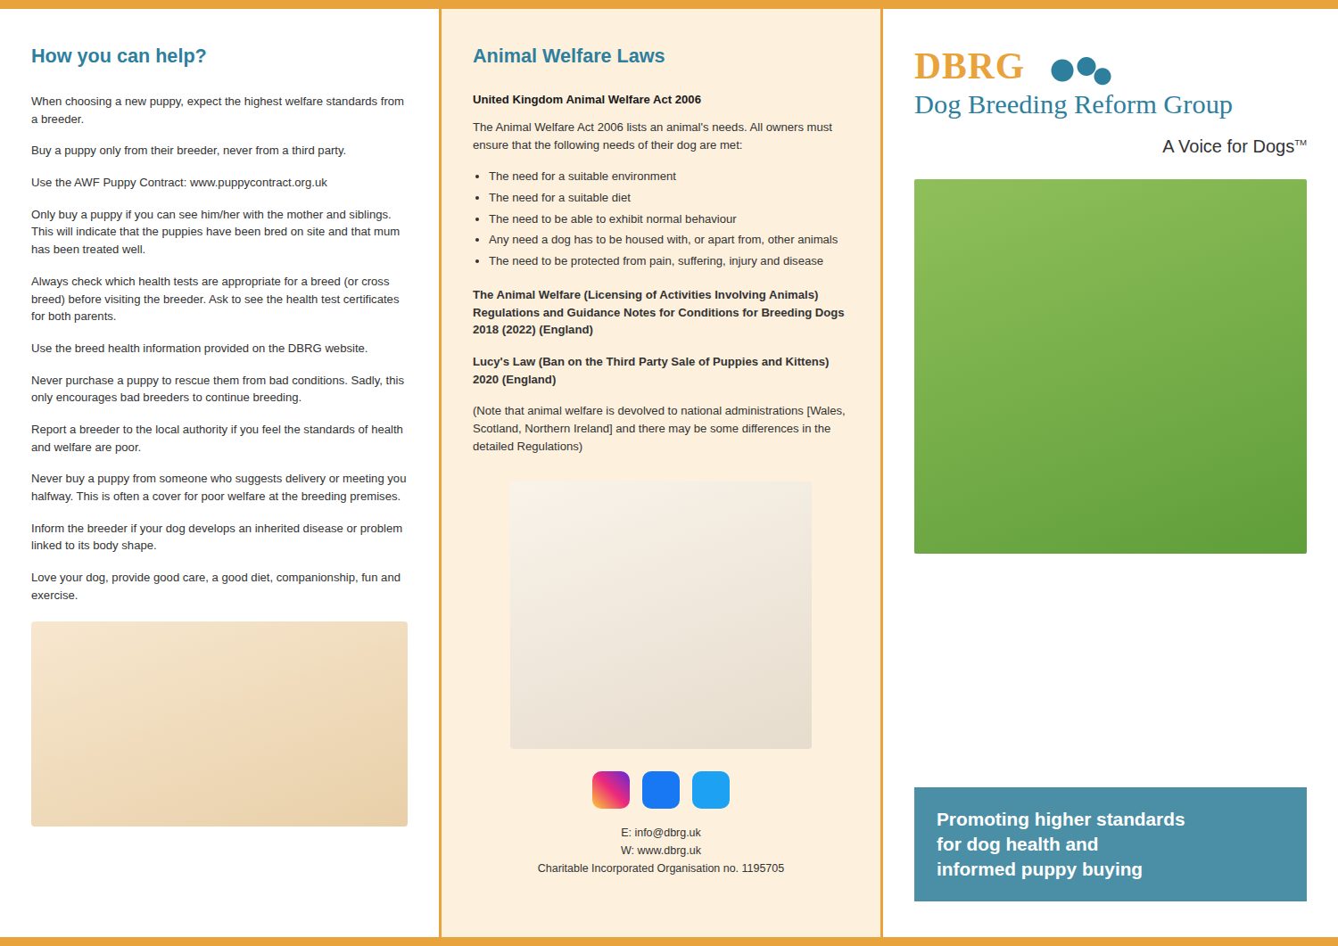How you can help?
When choosing a new puppy, expect the highest welfare standards from a breeder.
Buy a puppy only from their breeder, never from a third party.
Use the AWF Puppy Contract: www.puppycontract.org.uk
Only buy a puppy if you can see him/her with the mother and siblings. This will indicate that the puppies have been bred on site and that mum has been treated well.
Always check which health tests are appropriate for a breed (or cross breed) before visiting the breeder. Ask to see the health test certificates for both parents.
Use the breed health information provided on the DBRG website.
Never purchase a puppy to rescue them from bad conditions. Sadly, this only encourages bad breeders to continue breeding.
Report a breeder to the local authority if you feel the standards of health and welfare are poor.
Never buy a puppy from someone who suggests delivery or meeting you halfway. This is often a cover for poor welfare at the breeding premises.
Inform the breeder if your dog develops an inherited disease or problem linked to its body shape.
Love your dog, provide good care, a good diet, companionship, fun and exercise.
Animal Welfare Laws
United Kingdom Animal Welfare Act 2006
The Animal Welfare Act 2006 lists an animal's needs. All owners must ensure that the following needs of their dog are met:
The need for a suitable environment
The need for a suitable diet
The need to be able to exhibit normal behaviour
Any need a dog has to be housed with, or apart from, other animals
The need to be protected from pain, suffering, injury and disease
The Animal Welfare (Licensing of Activities Involving Animals) Regulations and Guidance Notes for Conditions for Breeding Dogs 2018 (2022) (England)
Lucy's Law (Ban on the Third Party Sale of Puppies and Kittens) 2020 (England)
(Note that animal welfare is devolved to national administrations [Wales, Scotland, Northern Ireland] and there may be some differences in the detailed Regulations)
E: info@dbrg.uk
W: www.dbrg.uk
Charitable Incorporated Organisation no. 1195705
DBRG
Dog Breeding Reform Group
A Voice for DogsTM
Promoting higher standards
for dog health and
informed puppy buying